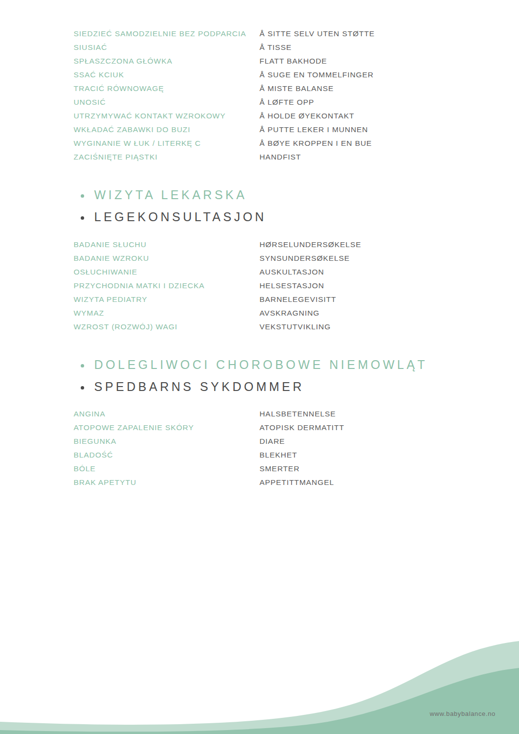| Siedzieć samodzielnie bez podparcia | Å sitte selv uten støtte |
| Siusiać | Å tisse |
| Spłaszczona główka | Flatt bakhode |
| Ssać kciuk | Å suge en tommelfinger |
| Tracić równowagę | Å miste balanse |
| Unosić | Å løfte opp |
| Utrzymywać kontakt wzrokowy | Å holde øyekontakt |
| Wkładać zabawki do buzi | Å putte leker i munnen |
| Wyginanie w łuk / literkę C | Å bøye kroppen i en bue |
| Zaciśnięte piąstki | Handfist |
Wizyta lekarska
Legekonsultasjon
| Badanie słuchu | Hørselundersøkelse |
| Badanie wzroku | Synsundersøkelse |
| Osłuchiwanie | Auskultasjon |
| Przychodnia matki i dziecka | Helsestasjon |
| Wizyta pediatry | Barnelegevisitt |
| Wymaz | Avskragning |
| Wzrost (rozwój) wagi | Vekstutvikling |
Dolegliwoci chorobowe niemowląt
Spedbarns sykdommer
| Angina | Halsbetennelse |
| Atopowe zapalenie skóry | Atopisk dermatitt |
| Biegunka | Diare |
| Bladość | Blekhet |
| Bóle | Smerter |
| Brak apetytu | Appetittmangel |
www.babybalance.no